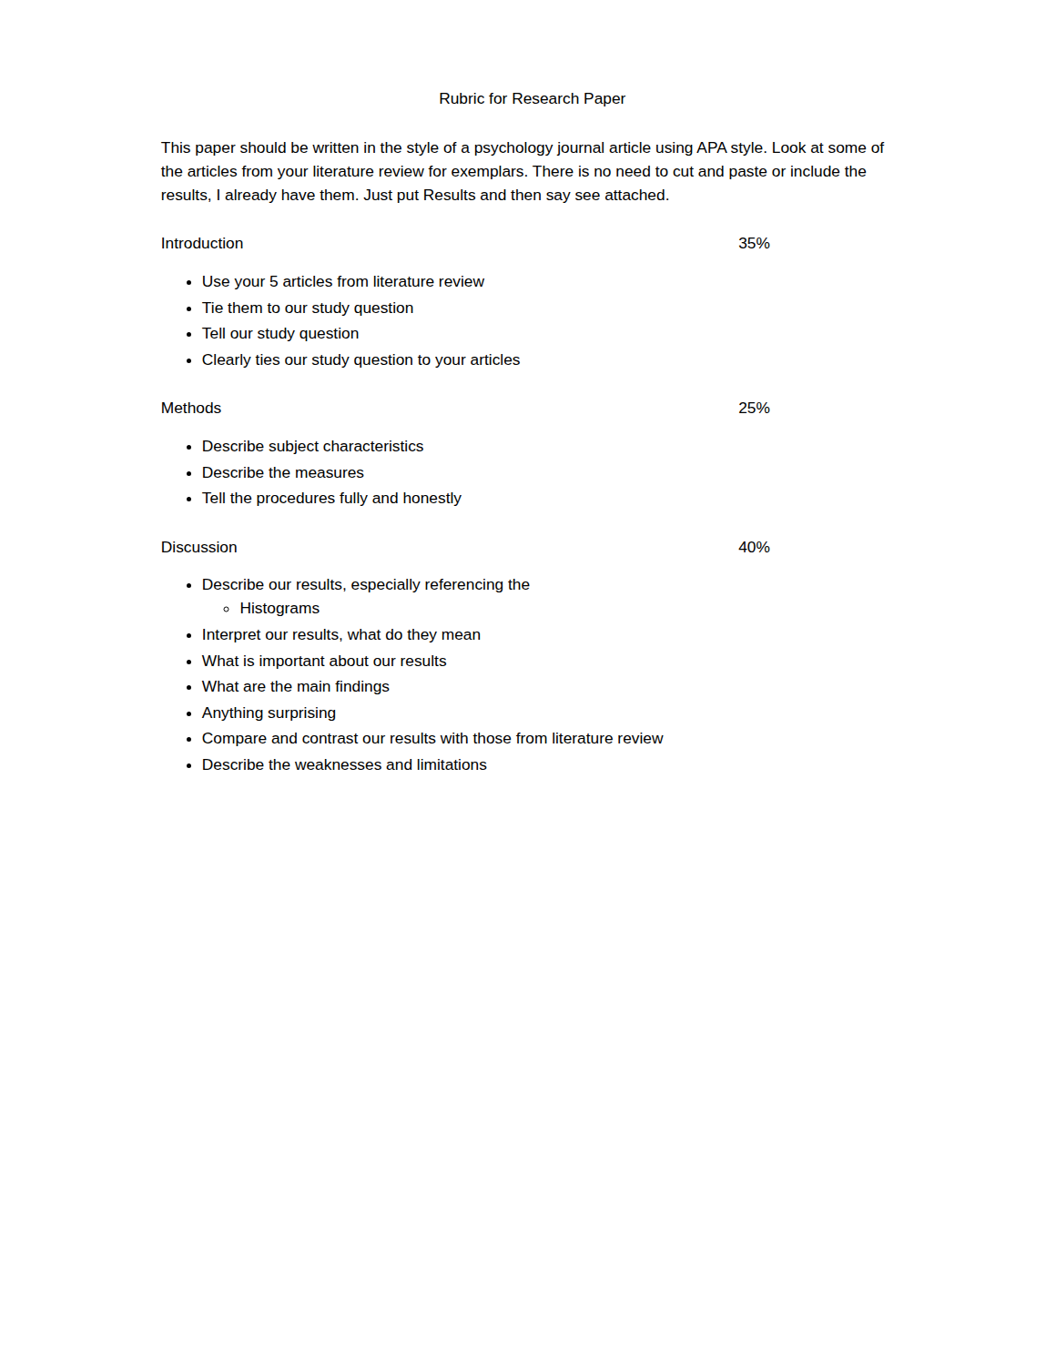Rubric for Research Paper
This paper should be written in the style of a psychology journal article using APA style. Look at some of the articles from your literature review for exemplars. There is no need to cut and paste or include the results, I already have them. Just put Results and then say see attached.
Introduction 35%
Use your 5 articles from literature review
Tie them to our study question
Tell our study question
Clearly ties our study question to your articles
Methods 25%
Describe subject characteristics
Describe the measures
Tell the procedures fully and honestly
Discussion 40%
Describe our results, especially referencing the
Histograms
Interpret our results, what do they mean
What is important about our results
What are the main findings
Anything surprising
Compare and contrast our results with those from literature review
Describe the weaknesses and limitations